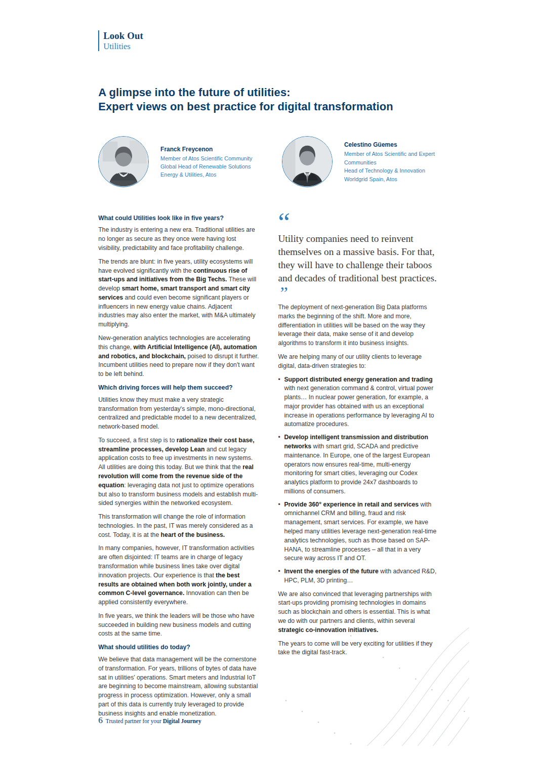Look Out
Utilities
A glimpse into the future of utilities:
Expert views on best practice for digital transformation
Franck Freycenon
Member of Atos Scientific Community
Global Head of Renewable Solutions
Energy & Utilities, Atos
Celestino Güemes
Member of Atos Scientific and Expert Communities
Head of Technology & Innovation
Worldgrid Spain, Atos
What could Utilities look like in five years?
The industry is entering a new era. Traditional utilities are no longer as secure as they once were having lost visibility, predictability and face profitability challenge.
The trends are blunt: in five years, utility ecosystems will have evolved significantly with the continuous rise of start-ups and initiatives from the Big Techs. These will develop smart home, smart transport and smart city services and could even become significant players or influencers in new energy value chains. Adjacent industries may also enter the market, with M&A ultimately multiplying.
New-generation analytics technologies are accelerating this change, with Artificial Intelligence (AI), automation and robotics, and blockchain, poised to disrupt it further. Incumbent utilities need to prepare now if they don't want to be left behind.
Which driving forces will help them succeed?
Utilities know they must make a very strategic transformation from yesterday's simple, mono-directional, centralized and predictable model to a new decentralized, network-based model.
To succeed, a first step is to rationalize their cost base, streamline processes, develop Lean and cut legacy application costs to free up investments in new systems. All utilities are doing this today. But we think that the real revolution will come from the revenue side of the equation: leveraging data not just to optimize operations but also to transform business models and establish multi-sided synergies within the networked ecosystem.
This transformation will change the role of information technologies. In the past, IT was merely considered as a cost. Today, it is at the heart of the business.
In many companies, however, IT transformation activities are often disjointed: IT teams are in charge of legacy transformation while business lines take over digital innovation projects. Our experience is that the best results are obtained when both work jointly, under a common C-level governance. Innovation can then be applied consistently everywhere.
In five years, we think the leaders will be those who have succeeded in building new business models and cutting costs at the same time.
What should utilities do today?
We believe that data management will be the cornerstone of transformation. For years, trillions of bytes of data have sat in utilities' operations. Smart meters and Industrial IoT are beginning to become mainstream, allowing substantial progress in process optimization. However, only a small part of this data is currently truly leveraged to provide business insights and enable monetization.
“
Utility companies need to reinvent themselves on a massive basis. For that, they will have to challenge their taboos and decades of traditional best practices. ”
The deployment of next-generation Big Data platforms marks the beginning of the shift. More and more, differentiation in utilities will be based on the way they leverage their data, make sense of it and develop algorithms to transform it into business insights.
We are helping many of our utility clients to leverage digital, data-driven strategies to:
Support distributed energy generation and trading with next generation command & control, virtual power plants… In nuclear power generation, for example, a major provider has obtained with us an exceptional increase in operations performance by leveraging AI to automatize procedures.
Develop intelligent transmission and distribution networks with smart grid, SCADA and predictive maintenance. In Europe, one of the largest European operators now ensures real-time, multi-energy monitoring for smart cities, leveraging our Codex analytics platform to provide 24x7 dashboards to millions of consumers.
Provide 360° experience in retail and services with omnichannel CRM and billing, fraud and risk management, smart services. For example, we have helped many utilities leverage next-generation real-time analytics technologies, such as those based on SAP-HANA, to streamline processes – all that in a very secure way across IT and OT.
Invent the energies of the future with advanced R&D, HPC, PLM, 3D printing…
We are also convinced that leveraging partnerships with start-ups providing promising technologies in domains such as blockchain and others is essential. This is what we do with our partners and clients, within several strategic co-innovation initiatives.
The years to come will be very exciting for utilities if they take the digital fast-track.
6 Trusted partner for your Digital Journey